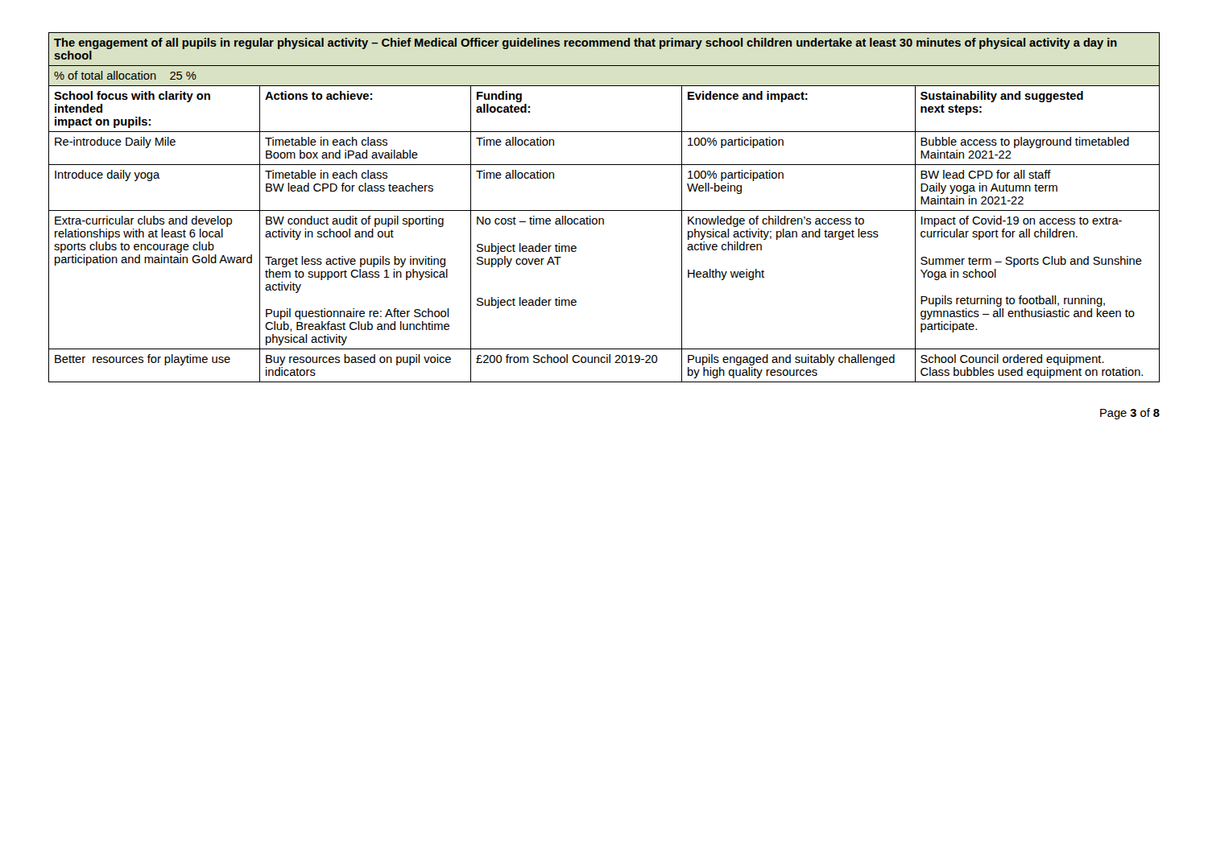| The engagement of all pupils in regular physical activity – Chief Medical Officer guidelines recommend that primary school children undertake at least 30 minutes of physical activity a day in school |
| % of total allocation 25 % |
| School focus with clarity on intended impact on pupils: | Actions to achieve: | Funding allocated: | Evidence and impact: | Sustainability and suggested next steps: |
| Re-introduce Daily Mile | Timetable in each class Boom box and iPad available | Time allocation | 100% participation | Bubble access to playground timetabled Maintain 2021-22 |
| Introduce daily yoga | Timetable in each class BW lead CPD for class teachers | Time allocation | 100% participation Well-being | BW lead CPD for all staff Daily yoga in Autumn term Maintain in 2021-22 |
| Extra-curricular clubs and develop relationships with at least 6 local sports clubs to encourage club participation and maintain Gold Award | BW conduct audit of pupil sporting activity in school and out Target less active pupils by inviting them to support Class 1 in physical activity Pupil questionnaire re: After School Club, Breakfast Club and lunchtime physical activity | No cost – time allocation Subject leader time Supply cover AT Subject leader time | Knowledge of children’s access to physical activity; plan and target less active children Healthy weight | Impact of Covid-19 on access to extra-curricular sport for all children. Summer term – Sports Club and Sunshine Yoga in school Pupils returning to football, running, gymnastics – all enthusiastic and keen to participate. |
| Better resources for playtime use | Buy resources based on pupil voice indicators | £200 from School Council 2019-20 | Pupils engaged and suitably challenged by high quality resources | School Council ordered equipment. Class bubbles used equipment on rotation. |
Page 3 of 8